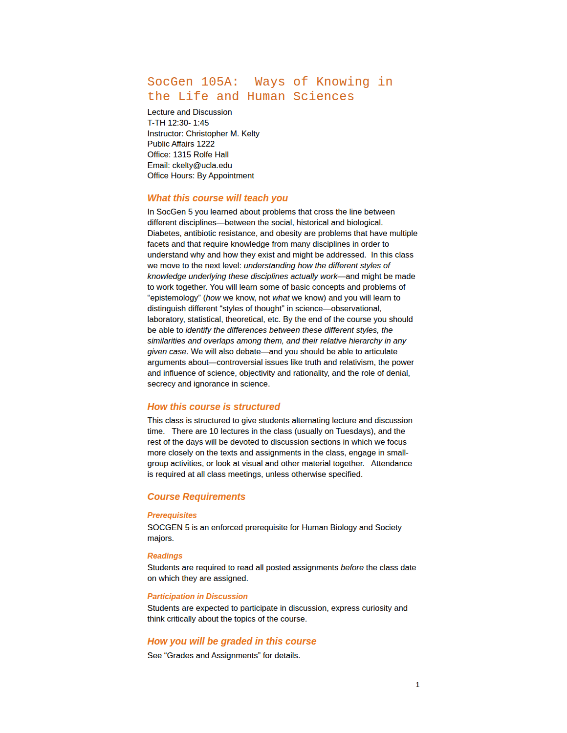SocGen 105A: Ways of Knowing in the Life and Human Sciences
Lecture and Discussion
T-TH 12:30- 1:45
Instructor: Christopher M. Kelty
Public Affairs 1222
Office: 1315 Rolfe Hall
Email: ckelty@ucla.edu
Office Hours: By Appointment
What this course will teach you
In SocGen 5 you learned about problems that cross the line between different disciplines—between the social, historical and biological. Diabetes, antibiotic resistance, and obesity are problems that have multiple facets and that require knowledge from many disciplines in order to understand why and how they exist and might be addressed. In this class we move to the next level: understanding how the different styles of knowledge underlying these disciplines actually work—and might be made to work together. You will learn some of basic concepts and problems of “epistemology” (how we know, not what we know) and you will learn to distinguish different “styles of thought” in science—observational, laboratory, statistical, theoretical, etc. By the end of the course you should be able to identify the differences between these different styles, the similarities and overlaps among them, and their relative hierarchy in any given case. We will also debate—and you should be able to articulate arguments about—controversial issues like truth and relativism, the power and influence of science, objectivity and rationality, and the role of denial, secrecy and ignorance in science.
How this course is structured
This class is structured to give students alternating lecture and discussion time. There are 10 lectures in the class (usually on Tuesdays), and the rest of the days will be devoted to discussion sections in which we focus more closely on the texts and assignments in the class, engage in small-group activities, or look at visual and other material together. Attendance is required at all class meetings, unless otherwise specified.
Course Requirements
Prerequisites
SOCGEN 5 is an enforced prerequisite for Human Biology and Society majors.
Readings
Students are required to read all posted assignments before the class date on which they are assigned.
Participation in Discussion
Students are expected to participate in discussion, express curiosity and think critically about the topics of the course.
How you will be graded in this course
See “Grades and Assignments” for details.
1